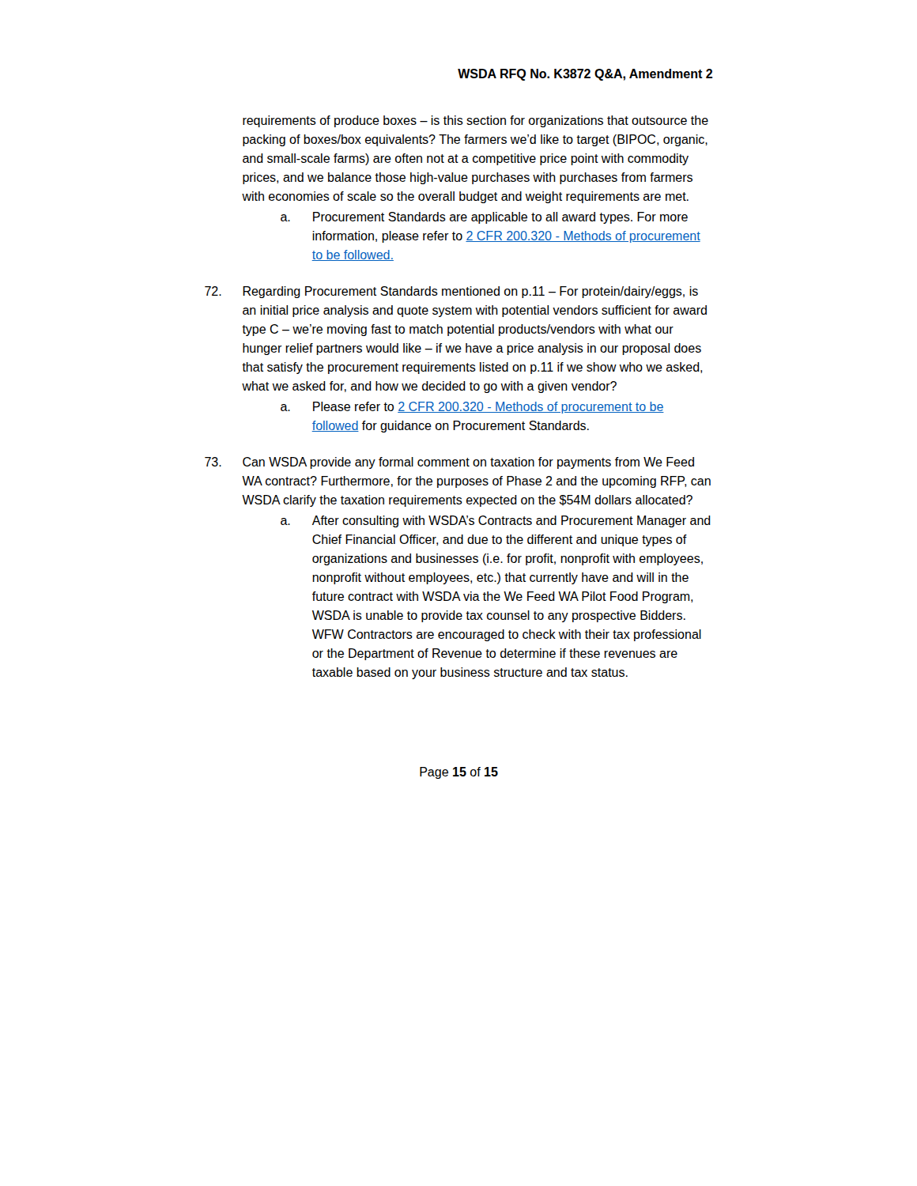WSDA RFQ No. K3872 Q&A, Amendment 2
requirements of produce boxes – is this section for organizations that outsource the packing of boxes/box equivalents? The farmers we’d like to target (BIPOC, organic, and small-scale farms) are often not at a competitive price point with commodity prices, and we balance those high-value purchases with purchases from farmers with economies of scale so the overall budget and weight requirements are met.
a. Procurement Standards are applicable to all award types. For more information, please refer to 2 CFR 200.320 - Methods of procurement to be followed.
72. Regarding Procurement Standards mentioned on p.11 – For protein/dairy/eggs, is an initial price analysis and quote system with potential vendors sufficient for award type C – we’re moving fast to match potential products/vendors with what our hunger relief partners would like – if we have a price analysis in our proposal does that satisfy the procurement requirements listed on p.11 if we show who we asked, what we asked for, and how we decided to go with a given vendor?
a. Please refer to 2 CFR 200.320 - Methods of procurement to be followed for guidance on Procurement Standards.
73. Can WSDA provide any formal comment on taxation for payments from We Feed WA contract? Furthermore, for the purposes of Phase 2 and the upcoming RFP, can WSDA clarify the taxation requirements expected on the $54M dollars allocated?
a. After consulting with WSDA’s Contracts and Procurement Manager and Chief Financial Officer, and due to the different and unique types of organizations and businesses (i.e. for profit, nonprofit with employees, nonprofit without employees, etc.) that currently have and will in the future contract with WSDA via the We Feed WA Pilot Food Program, WSDA is unable to provide tax counsel to any prospective Bidders. WFW Contractors are encouraged to check with their tax professional or the Department of Revenue to determine if these revenues are taxable based on your business structure and tax status.
Page 15 of 15